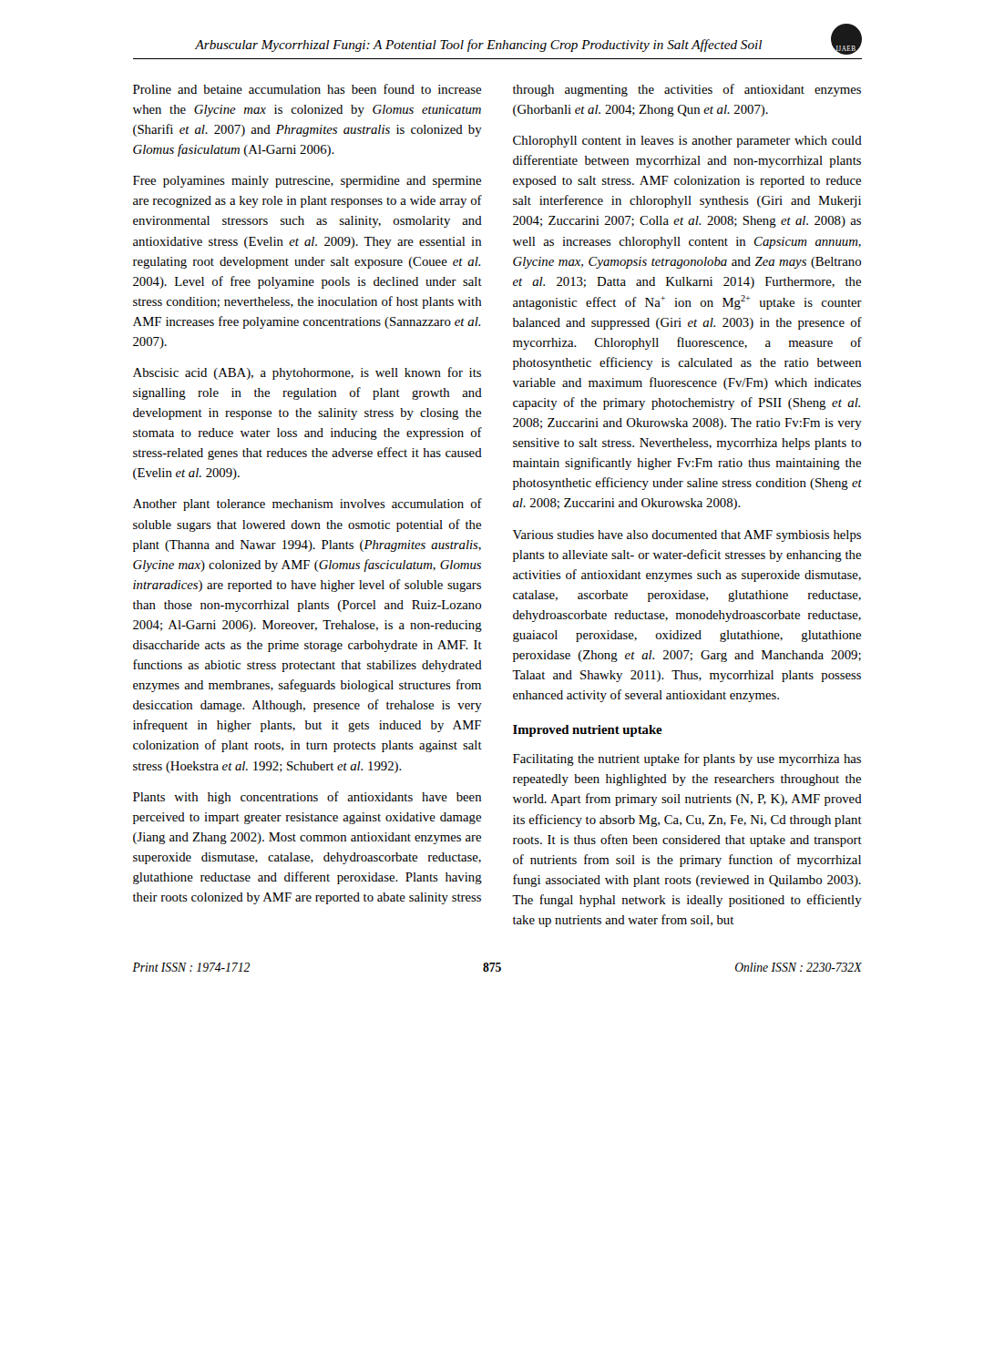IJAEB
Arbuscular Mycorrhizal Fungi: A Potential Tool for Enhancing Crop Productivity in Salt Affected Soil
Proline and betaine accumulation has been found to increase when the Glycine max is colonized by Glomus etunicatum (Sharifi et al. 2007) and Phragmites australis is colonized by Glomus fasiculatum (Al-Garni 2006).
Free polyamines mainly putrescine, spermidine and spermine are recognized as a key role in plant responses to a wide array of environmental stressors such as salinity, osmolarity and antioxidative stress (Evelin et al. 2009). They are essential in regulating root development under salt exposure (Couee et al. 2004). Level of free polyamine pools is declined under salt stress condition; nevertheless, the inoculation of host plants with AMF increases free polyamine concentrations (Sannazzaro et al. 2007).
Abscisic acid (ABA), a phytohormone, is well known for its signalling role in the regulation of plant growth and development in response to the salinity stress by closing the stomata to reduce water loss and inducing the expression of stress-related genes that reduces the adverse effect it has caused (Evelin et al. 2009).
Another plant tolerance mechanism involves accumulation of soluble sugars that lowered down the osmotic potential of the plant (Thanna and Nawar 1994). Plants (Phragmites australis, Glycine max) colonized by AMF (Glomus fasciculatum, Glomus intraradices) are reported to have higher level of soluble sugars than those non-mycorrhizal plants (Porcel and Ruiz-Lozano 2004; Al-Garni 2006). Moreover, Trehalose, is a non-reducing disaccharide acts as the prime storage carbohydrate in AMF. It functions as abiotic stress protectant that stabilizes dehydrated enzymes and membranes, safeguards biological structures from desiccation damage. Although, presence of trehalose is very infrequent in higher plants, but it gets induced by AMF colonization of plant roots, in turn protects plants against salt stress (Hoekstra et al. 1992; Schubert et al. 1992).
Plants with high concentrations of antioxidants have been perceived to impart greater resistance against oxidative damage (Jiang and Zhang 2002). Most common antioxidant enzymes are superoxide dismutase, catalase, dehydroascorbate reductase, glutathione reductase and different peroxidase. Plants having their roots colonized by AMF are reported to abate salinity stress through augmenting the activities of antioxidant enzymes (Ghorbanli et al. 2004; Zhong Qun et al. 2007).
Chlorophyll content in leaves is another parameter which could differentiate between mycorrhizal and non-mycorrhizal plants exposed to salt stress. AMF colonization is reported to reduce salt interference in chlorophyll synthesis (Giri and Mukerji 2004; Zuccarini 2007; Colla et al. 2008; Sheng et al. 2008) as well as increases chlorophyll content in Capsicum annuum, Glycine max, Cyamopsis tetragonoloba and Zea mays (Beltrano et al. 2013; Datta and Kulkarni 2014) Furthermore, the antagonistic effect of Na+ ion on Mg2+ uptake is counter balanced and suppressed (Giri et al. 2003) in the presence of mycorrhiza. Chlorophyll fluorescence, a measure of photosynthetic efficiency is calculated as the ratio between variable and maximum fluorescence (Fv/Fm) which indicates capacity of the primary photochemistry of PSII (Sheng et al. 2008; Zuccarini and Okurowska 2008). The ratio Fv:Fm is very sensitive to salt stress. Nevertheless, mycorrhiza helps plants to maintain significantly higher Fv:Fm ratio thus maintaining the photosynthetic efficiency under saline stress condition (Sheng et al. 2008; Zuccarini and Okurowska 2008).
Various studies have also documented that AMF symbiosis helps plants to alleviate salt- or water-deficit stresses by enhancing the activities of antioxidant enzymes such as superoxide dismutase, catalase, ascorbate peroxidase, glutathione reductase, dehydroascorbate reductase, monodehydroascorbate reductase, guaiacol peroxidase, oxidized glutathione, glutathione peroxidase (Zhong et al. 2007; Garg and Manchanda 2009; Talaat and Shawky 2011). Thus, mycorrhizal plants possess enhanced activity of several antioxidant enzymes.
Improved nutrient uptake
Facilitating the nutrient uptake for plants by use mycorrhiza has repeatedly been highlighted by the researchers throughout the world. Apart from primary soil nutrients (N, P, K), AMF proved its efficiency to absorb Mg, Ca, Cu, Zn, Fe, Ni, Cd through plant roots. It is thus often been considered that uptake and transport of nutrients from soil is the primary function of mycorrhizal fungi associated with plant roots (reviewed in Quilambo 2003). The fungal hyphal network is ideally positioned to efficiently take up nutrients and water from soil, but
Print ISSN : 1974-1712 875 Online ISSN : 2230-732X